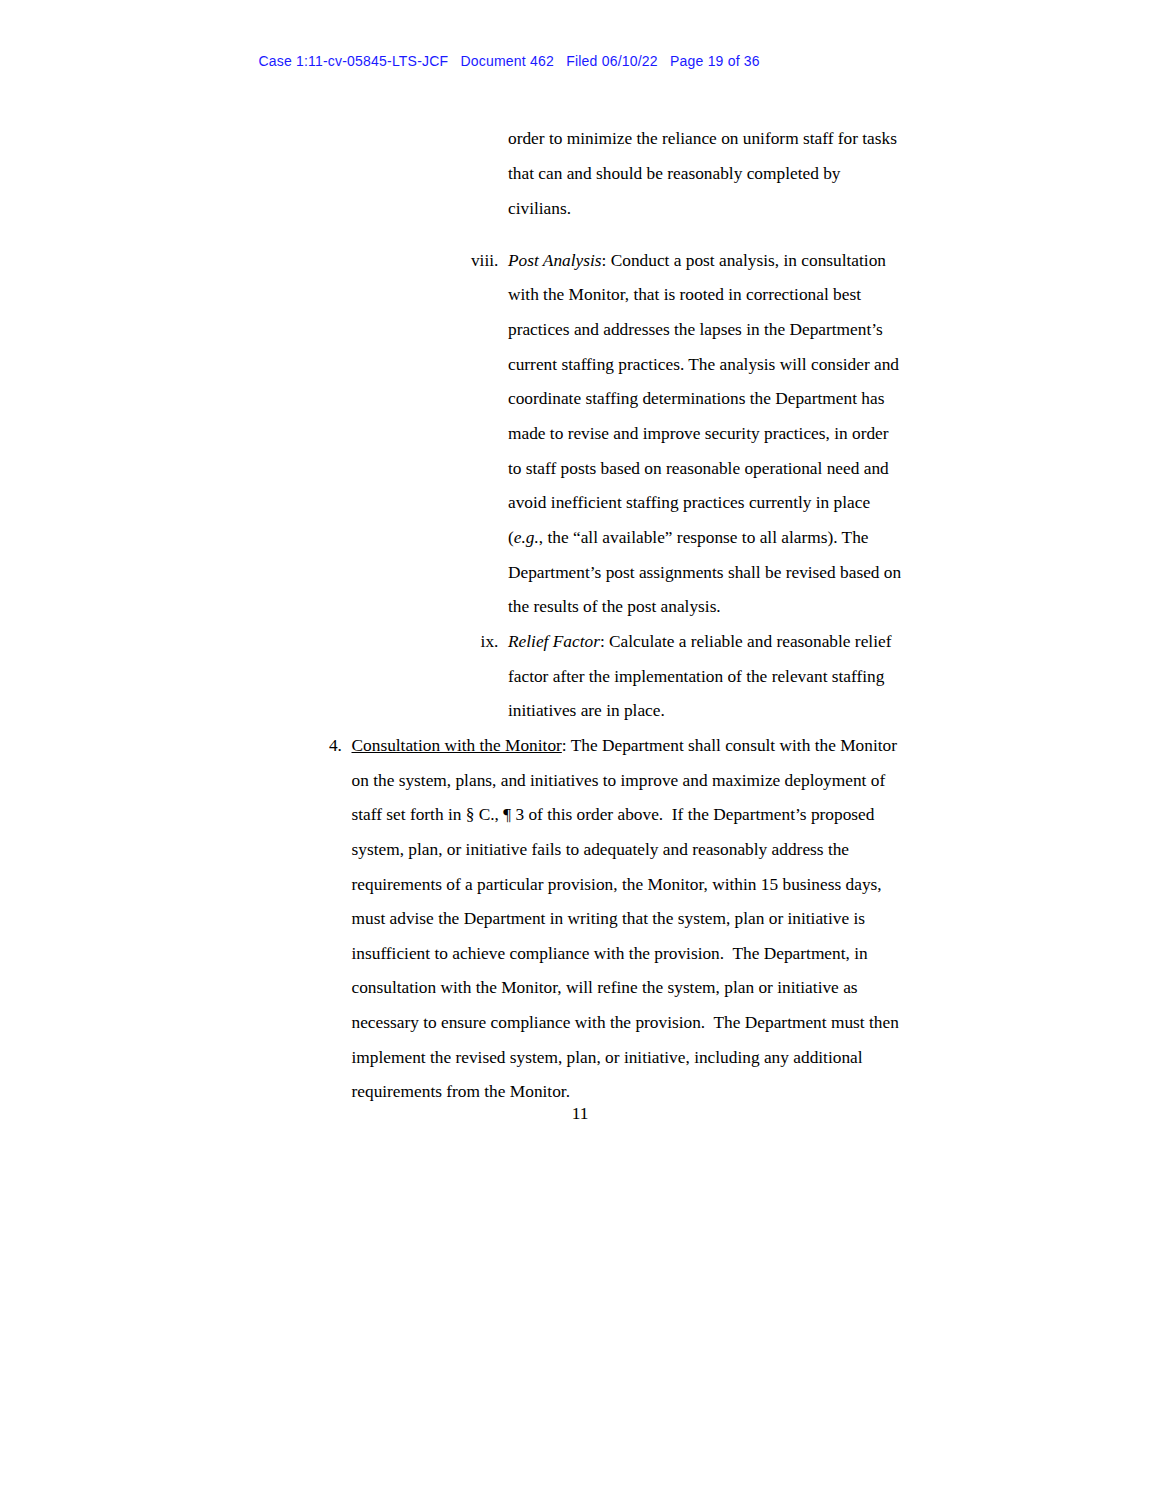Case 1:11-cv-05845-LTS-JCF Document 462 Filed 06/10/22 Page 19 of 36
order to minimize the reliance on uniform staff for tasks that can and should be reasonably completed by civilians.
viii. Post Analysis: Conduct a post analysis, in consultation with the Monitor, that is rooted in correctional best practices and addresses the lapses in the Department’s current staffing practices. The analysis will consider and coordinate staffing determinations the Department has made to revise and improve security practices, in order to staff posts based on reasonable operational need and avoid inefficient staffing practices currently in place (e.g., the “all available” response to all alarms). The Department’s post assignments shall be revised based on the results of the post analysis.
ix. Relief Factor: Calculate a reliable and reasonable relief factor after the implementation of the relevant staffing initiatives are in place.
4. Consultation with the Monitor: The Department shall consult with the Monitor on the system, plans, and initiatives to improve and maximize deployment of staff set forth in § C., ¶ 3 of this order above. If the Department’s proposed system, plan, or initiative fails to adequately and reasonably address the requirements of a particular provision, the Monitor, within 15 business days, must advise the Department in writing that the system, plan or initiative is insufficient to achieve compliance with the provision. The Department, in consultation with the Monitor, will refine the system, plan or initiative as necessary to ensure compliance with the provision. The Department must then implement the revised system, plan, or initiative, including any additional requirements from the Monitor.
11